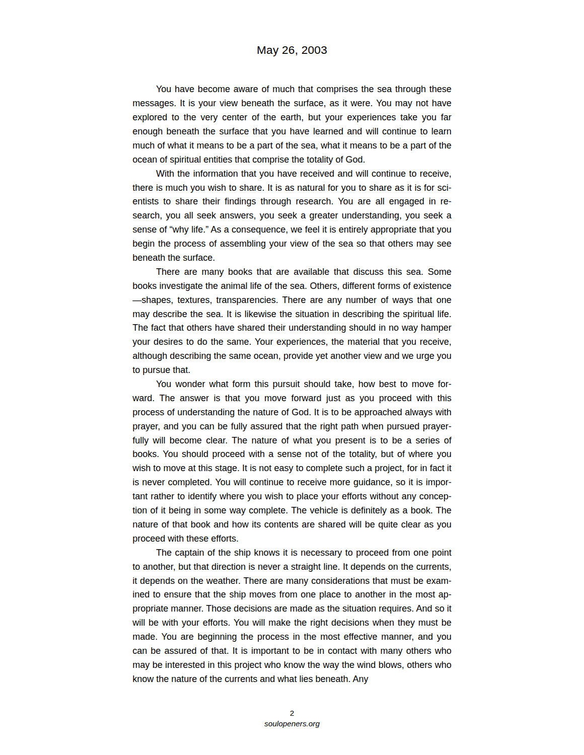May 26, 2003
You have become aware of much that comprises the sea through these messages. It is your view beneath the surface, as it were. You may not have explored to the very center of the earth, but your experiences take you far enough beneath the surface that you have learned and will continue to learn much of what it means to be a part of the sea, what it means to be a part of the ocean of spiritual entities that comprise the totality of God.
With the information that you have received and will continue to receive, there is much you wish to share. It is as natural for you to share as it is for scientists to share their findings through research. You are all engaged in research, you all seek answers, you seek a greater understanding, you seek a sense of “why life.” As a consequence, we feel it is entirely appropriate that you begin the process of assembling your view of the sea so that others may see beneath the surface.
There are many books that are available that discuss this sea. Some books investigate the animal life of the sea. Others, different forms of existence—shapes, textures, transparencies. There are any number of ways that one may describe the sea. It is likewise the situation in describing the spiritual life. The fact that others have shared their understanding should in no way hamper your desires to do the same. Your experiences, the material that you receive, although describing the same ocean, provide yet another view and we urge you to pursue that.
You wonder what form this pursuit should take, how best to move forward. The answer is that you move forward just as you proceed with this process of understanding the nature of God. It is to be approached always with prayer, and you can be fully assured that the right path when pursued prayerfully will become clear. The nature of what you present is to be a series of books. You should proceed with a sense not of the totality, but of where you wish to move at this stage. It is not easy to complete such a project, for in fact it is never completed. You will continue to receive more guidance, so it is important rather to identify where you wish to place your efforts without any conception of it being in some way complete. The vehicle is definitely as a book. The nature of that book and how its contents are shared will be quite clear as you proceed with these efforts.
The captain of the ship knows it is necessary to proceed from one point to another, but that direction is never a straight line. It depends on the currents, it depends on the weather. There are many considerations that must be examined to ensure that the ship moves from one place to another in the most appropriate manner. Those decisions are made as the situation requires. And so it will be with your efforts. You will make the right decisions when they must be made. You are beginning the process in the most effective manner, and you can be assured of that. It is important to be in contact with many others who may be interested in this project who know the way the wind blows, others who know the nature of the currents and what lies beneath. Any
2
soulopeners.org